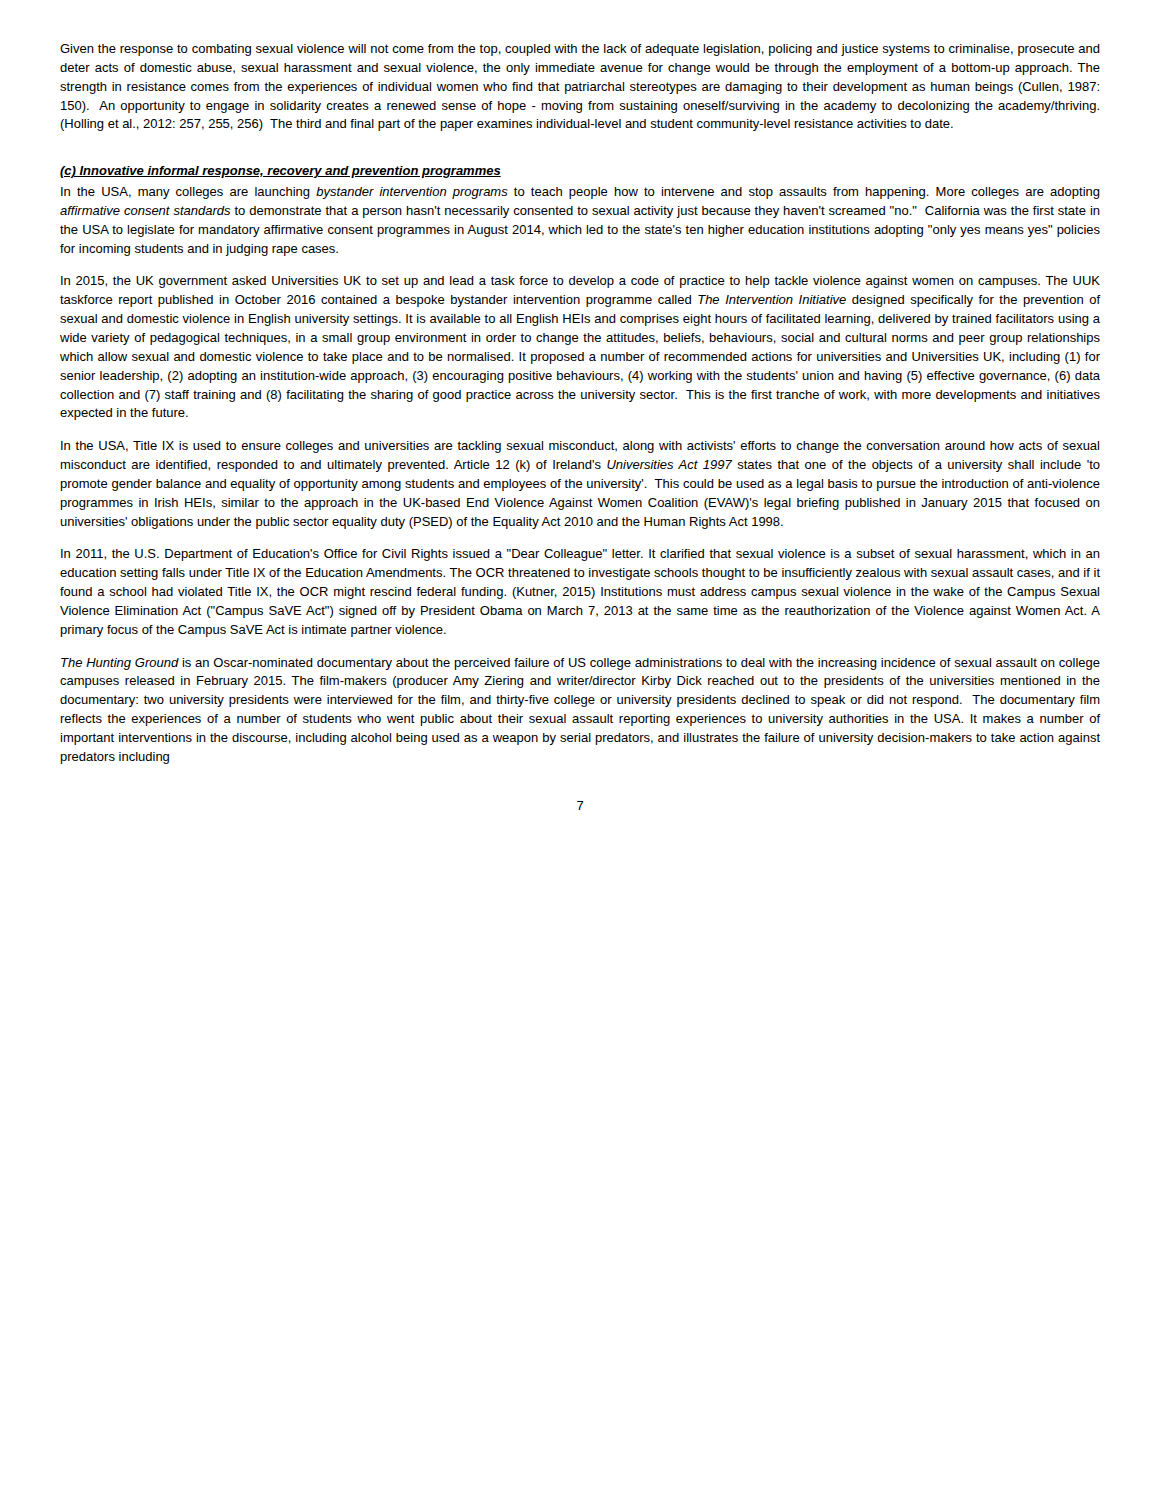Given the response to combating sexual violence will not come from the top, coupled with the lack of adequate legislation, policing and justice systems to criminalise, prosecute and deter acts of domestic abuse, sexual harassment and sexual violence, the only immediate avenue for change would be through the employment of a bottom-up approach. The strength in resistance comes from the experiences of individual women who find that patriarchal stereotypes are damaging to their development as human beings (Cullen, 1987: 150). An opportunity to engage in solidarity creates a renewed sense of hope - moving from sustaining oneself/surviving in the academy to decolonizing the academy/thriving. (Holling et al., 2012: 257, 255, 256) The third and final part of the paper examines individual-level and student community-level resistance activities to date.
(c) Innovative informal response, recovery and prevention programmes
In the USA, many colleges are launching bystander intervention programs to teach people how to intervene and stop assaults from happening. More colleges are adopting affirmative consent standards to demonstrate that a person hasn't necessarily consented to sexual activity just because they haven't screamed "no." California was the first state in the USA to legislate for mandatory affirmative consent programmes in August 2014, which led to the state's ten higher education institutions adopting "only yes means yes" policies for incoming students and in judging rape cases.
In 2015, the UK government asked Universities UK to set up and lead a task force to develop a code of practice to help tackle violence against women on campuses. The UUK taskforce report published in October 2016 contained a bespoke bystander intervention programme called The Intervention Initiative designed specifically for the prevention of sexual and domestic violence in English university settings. It is available to all English HEIs and comprises eight hours of facilitated learning, delivered by trained facilitators using a wide variety of pedagogical techniques, in a small group environment in order to change the attitudes, beliefs, behaviours, social and cultural norms and peer group relationships which allow sexual and domestic violence to take place and to be normalised. It proposed a number of recommended actions for universities and Universities UK, including (1) for senior leadership, (2) adopting an institution-wide approach, (3) encouraging positive behaviours, (4) working with the students' union and having (5) effective governance, (6) data collection and (7) staff training and (8) facilitating the sharing of good practice across the university sector. This is the first tranche of work, with more developments and initiatives expected in the future.
In the USA, Title IX is used to ensure colleges and universities are tackling sexual misconduct, along with activists' efforts to change the conversation around how acts of sexual misconduct are identified, responded to and ultimately prevented. Article 12 (k) of Ireland's Universities Act 1997 states that one of the objects of a university shall include 'to promote gender balance and equality of opportunity among students and employees of the university'. This could be used as a legal basis to pursue the introduction of anti-violence programmes in Irish HEIs, similar to the approach in the UK-based End Violence Against Women Coalition (EVAW)'s legal briefing published in January 2015 that focused on universities' obligations under the public sector equality duty (PSED) of the Equality Act 2010 and the Human Rights Act 1998.
In 2011, the U.S. Department of Education's Office for Civil Rights issued a "Dear Colleague" letter. It clarified that sexual violence is a subset of sexual harassment, which in an education setting falls under Title IX of the Education Amendments. The OCR threatened to investigate schools thought to be insufficiently zealous with sexual assault cases, and if it found a school had violated Title IX, the OCR might rescind federal funding. (Kutner, 2015) Institutions must address campus sexual violence in the wake of the Campus Sexual Violence Elimination Act ("Campus SaVE Act") signed off by President Obama on March 7, 2013 at the same time as the reauthorization of the Violence against Women Act. A primary focus of the Campus SaVE Act is intimate partner violence.
The Hunting Ground is an Oscar-nominated documentary about the perceived failure of US college administrations to deal with the increasing incidence of sexual assault on college campuses released in February 2015. The film-makers (producer Amy Ziering and writer/director Kirby Dick reached out to the presidents of the universities mentioned in the documentary: two university presidents were interviewed for the film, and thirty-five college or university presidents declined to speak or did not respond. The documentary film reflects the experiences of a number of students who went public about their sexual assault reporting experiences to university authorities in the USA. It makes a number of important interventions in the discourse, including alcohol being used as a weapon by serial predators, and illustrates the failure of university decision-makers to take action against predators including
7